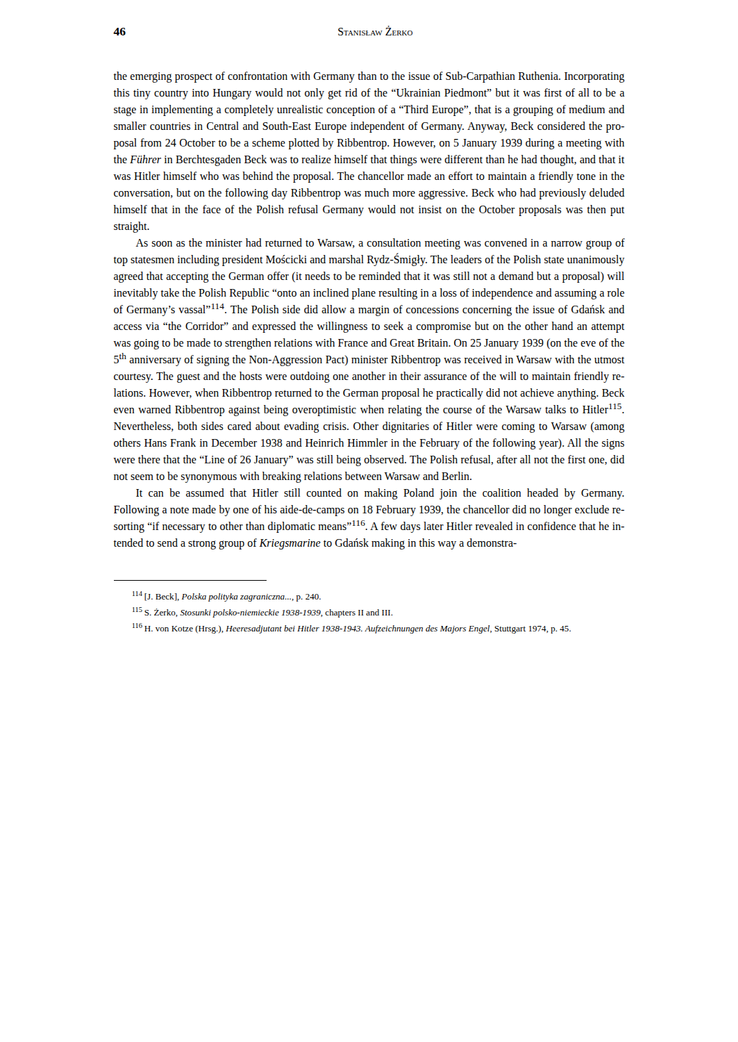46 Stanisław Żerko
the emerging prospect of confrontation with Germany than to the issue of Sub-Carpathian Ruthenia. Incorporating this tiny country into Hungary would not only get rid of the “Ukrainian Piedmont” but it was first of all to be a stage in implementing a completely unrealistic conception of a “Third Europe”, that is a grouping of medium and smaller countries in Central and South-East Europe independent of Germany. Anyway, Beck considered the proposal from 24 October to be a scheme plotted by Ribbentrop. However, on 5 January 1939 during a meeting with the Führer in Berchtesgaden Beck was to realize himself that things were different than he had thought, and that it was Hitler himself who was behind the proposal. The chancellor made an effort to maintain a friendly tone in the conversation, but on the following day Ribbentrop was much more aggressive. Beck who had previously deluded himself that in the face of the Polish refusal Germany would not insist on the October proposals was then put straight.
As soon as the minister had returned to Warsaw, a consultation meeting was convened in a narrow group of top statesmen including president Mościcki and marshal Rydz-Śmigły. The leaders of the Polish state unanimously agreed that accepting the German offer (it needs to be reminded that it was still not a demand but a proposal) will inevitably take the Polish Republic “onto an inclined plane resulting in a loss of independence and assuming a role of Germany’s vassal”114. The Polish side did allow a margin of concessions concerning the issue of Gdańsk and access via “the Corridor” and expressed the willingness to seek a compromise but on the other hand an attempt was going to be made to strengthen relations with France and Great Britain. On 25 January 1939 (on the eve of the 5th anniversary of signing the Non-Aggression Pact) minister Ribbentrop was received in Warsaw with the utmost courtesy. The guest and the hosts were outdoing one another in their assurance of the will to maintain friendly relations. However, when Ribbentrop returned to the German proposal he practically did not achieve anything. Beck even warned Ribbentrop against being overoptimistic when relating the course of the Warsaw talks to Hitler115. Nevertheless, both sides cared about evading crisis. Other dignitaries of Hitler were coming to Warsaw (among others Hans Frank in December 1938 and Heinrich Himmler in the February of the following year). All the signs were there that the “Line of 26 January” was still being observed. The Polish refusal, after all not the first one, did not seem to be synonymous with breaking relations between Warsaw and Berlin.
It can be assumed that Hitler still counted on making Poland join the coalition headed by Germany. Following a note made by one of his aide-de-camps on 18 February 1939, the chancellor did no longer exclude resorting “if necessary to other than diplomatic means”116. A few days later Hitler revealed in confidence that he intended to send a strong group of Kriegsmarine to Gdańsk making in this way a demonstra-
114[J. Beck], Polska polityka zagraniczna..., p. 240.
115 S. Żerko, Stosunki polsko-niemieckie 1938-1939, chapters II and III.
116 H. von Kotze (Hrsg.), Heeresadjutant bei Hitler 1938-1943. Aufzeichnungen des Majors Engel, Stuttgart 1974, p. 45.